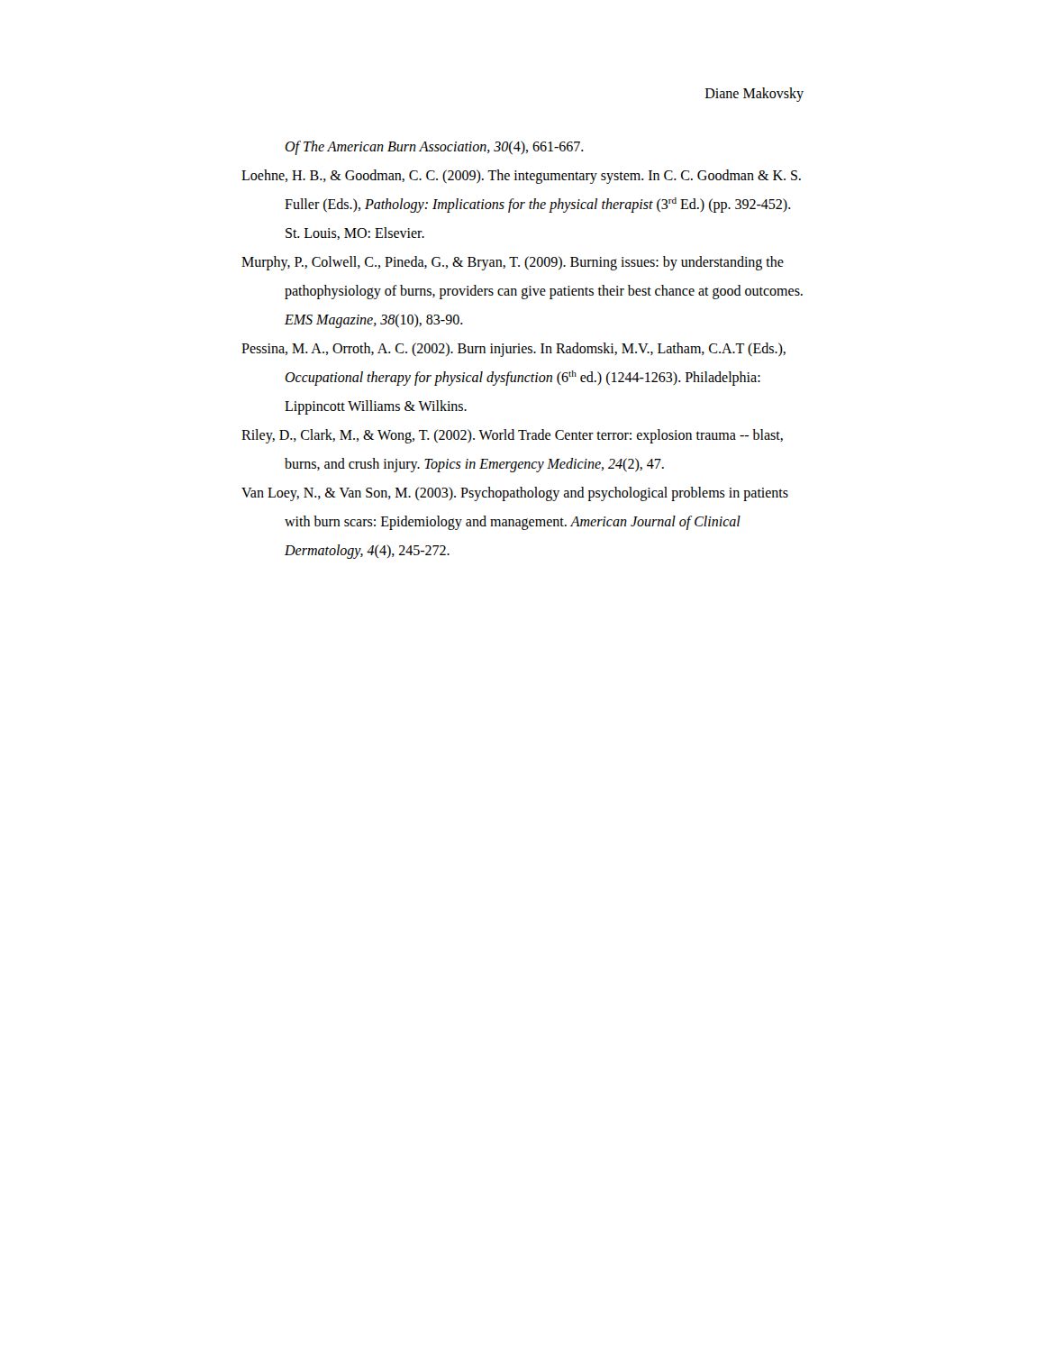Diane Makovsky
Of The American Burn Association, 30(4), 661-667.
Loehne, H. B., & Goodman, C. C. (2009). The integumentary system. In C. C. Goodman & K. S. Fuller (Eds.), Pathology: Implications for the physical therapist (3rd Ed.) (pp. 392-452). St. Louis, MO: Elsevier.
Murphy, P., Colwell, C., Pineda, G., & Bryan, T. (2009). Burning issues: by understanding the pathophysiology of burns, providers can give patients their best chance at good outcomes. EMS Magazine, 38(10), 83-90.
Pessina, M. A., Orroth, A. C. (2002). Burn injuries. In Radomski, M.V., Latham, C.A.T (Eds.), Occupational therapy for physical dysfunction (6th ed.) (1244-1263). Philadelphia: Lippincott Williams & Wilkins.
Riley, D., Clark, M., & Wong, T. (2002). World Trade Center terror: explosion trauma -- blast, burns, and crush injury. Topics in Emergency Medicine, 24(2), 47.
Van Loey, N., & Van Son, M. (2003). Psychopathology and psychological problems in patients with burn scars: Epidemiology and management. American Journal of Clinical Dermatology, 4(4), 245-272.